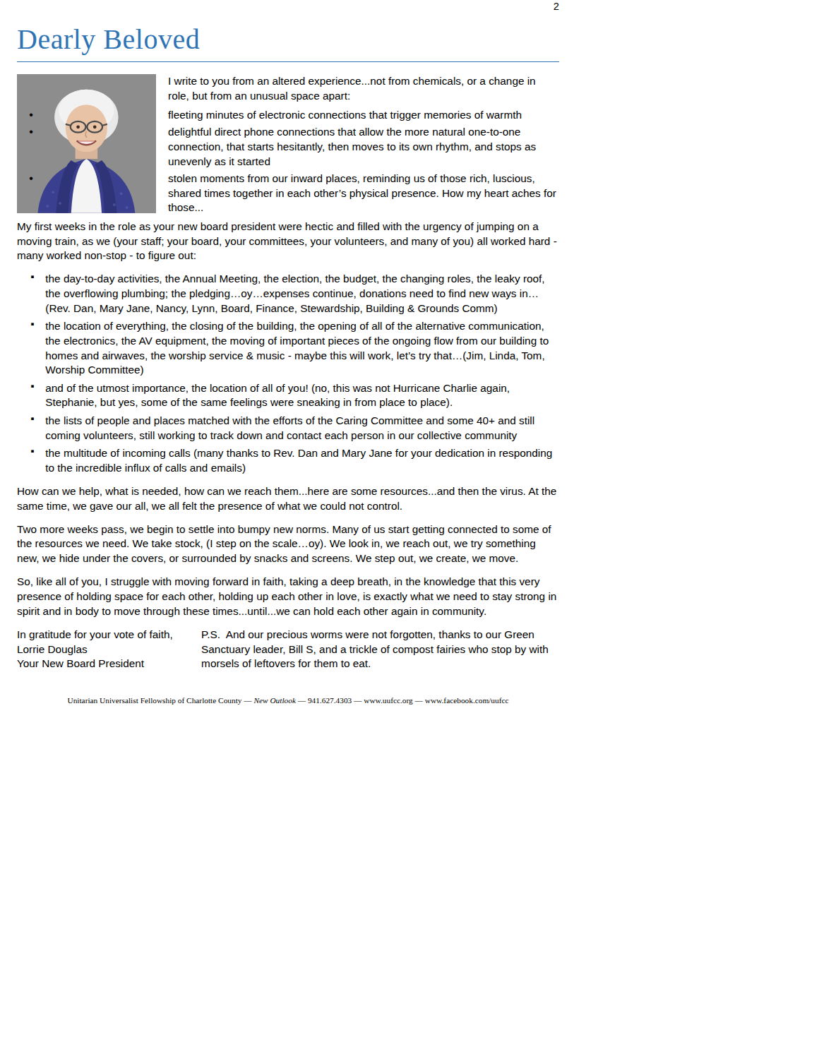2
Dearly Beloved
I write to you from an altered experience...not from chemicals, or a change in role, but from an unusual space apart:
fleeting minutes of electronic connections that trigger memories of warmth
delightful direct phone connections that allow the more natural one-to-one connection, that starts hesitantly, then moves to its own rhythm, and stops as unevenly as it started
stolen moments from our inward places, reminding us of those rich, luscious, shared times together in each other’s physical presence. How my heart aches for those...
My first weeks in the role as your new board president were hectic and filled with the urgency of jumping on a moving train, as we (your staff; your board, your committees, your volunteers, and many of you) all worked hard - many worked non-stop - to figure out:
the day-to-day activities, the Annual Meeting, the election, the budget, the changing roles, the leaky roof, the overflowing plumbing; the pledging…oy…expenses continue, donations need to find new ways in…(Rev. Dan, Mary Jane, Nancy, Lynn, Board, Finance, Stewardship, Building & Grounds Comm)
the location of everything, the closing of the building, the opening of all of the alternative communication, the electronics, the AV equipment, the moving of important pieces of the ongoing flow from our building to homes and airwaves, the worship service & music - maybe this will work, let’s try that…(Jim, Linda, Tom, Worship Committee)
and of the utmost importance, the location of all of you! (no, this was not Hurricane Charlie again, Stephanie, but yes, some of the same feelings were sneaking in from place to place).
the lists of people and places matched with the efforts of the Caring Committee and some 40+ and still coming volunteers, still working to track down and contact each person in our collective community
the multitude of incoming calls (many thanks to Rev. Dan and Mary Jane for your dedication in responding to the incredible influx of calls and emails)
How can we help, what is needed, how can we reach them...here are some resources...and then the virus. At the same time, we gave our all, we all felt the presence of what we could not control.
Two more weeks pass, we begin to settle into bumpy new norms. Many of us start getting connected to some of the resources we need. We take stock, (I step on the scale…oy). We look in, we reach out, we try something new, we hide under the covers, or surrounded by snacks and screens. We step out, we create, we move.
So, like all of you, I struggle with moving forward in faith, taking a deep breath, in the knowledge that this very presence of holding space for each other, holding up each other in love, is exactly what we need to stay strong in spirit and in body to move through these times...until...we can hold each other again in community.
In gratitude for your vote of faith,
Lorrie Douglas
Your New Board President
P.S. And our precious worms were not forgotten, thanks to our Green Sanctuary leader, Bill S, and a trickle of compost fairies who stop by with morsels of leftovers for them to eat.
Unitarian Universalist Fellowship of Charlotte County — New Outlook — 941.627.4303 — www.uufcc.org — www.facebook.com/uufcc